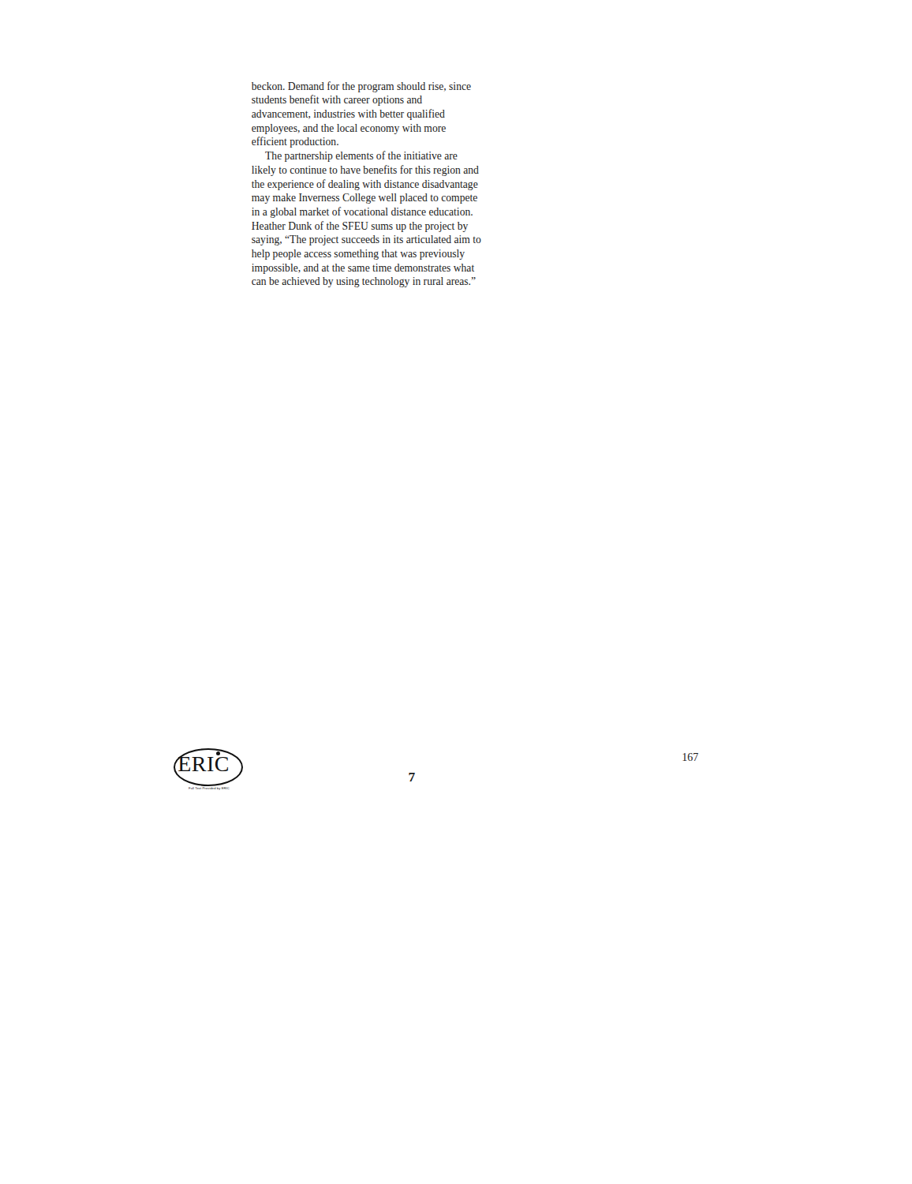beckon. Demand for the program should rise, since students benefit with career options and advancement, industries with better qualified employees, and the local economy with more efficient production.
The partnership elements of the initiative are likely to continue to have benefits for this region and the experience of dealing with distance disadvantage may make Inverness College well placed to compete in a global market of vocational distance education. Heather Dunk of the SFEU sums up the project by saying, “The project succeeds in its articulated aim to help people access something that was previously impossible, and at the same time demonstrates what can be achieved by using technology in rural areas.”
167
7
ERIC
Full Text Provided by ERIC